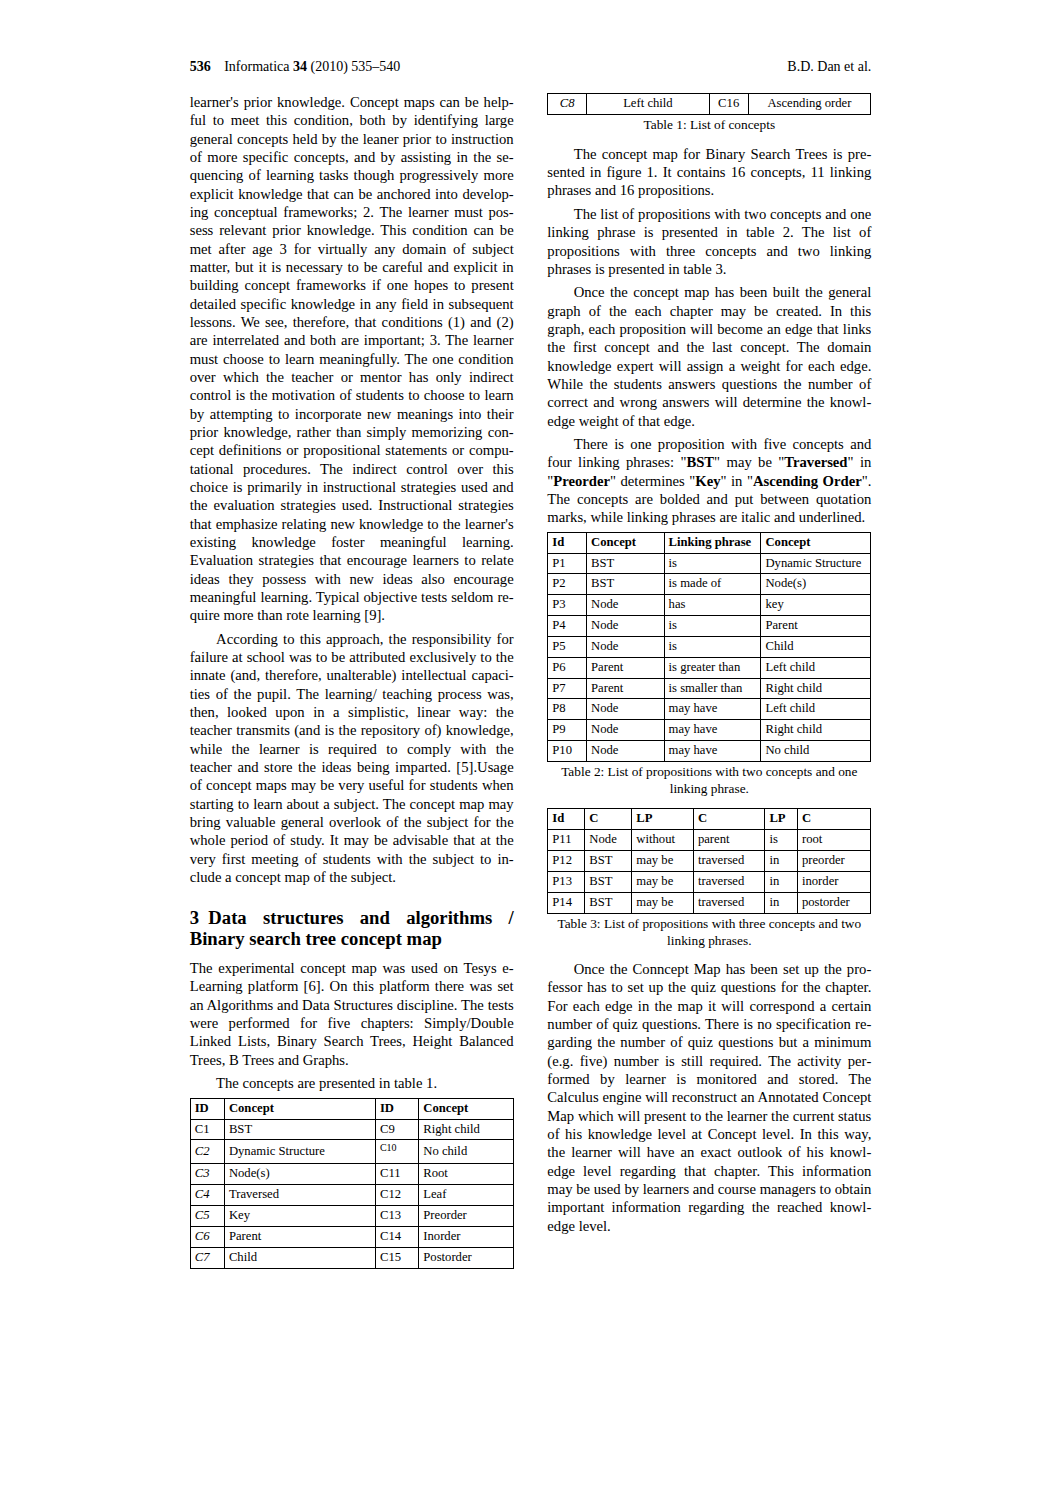536 Informatica 34 (2010) 535–540
B.D. Dan et al.
learner's prior knowledge. Concept maps can be helpful to meet this condition, both by identifying large general concepts held by the leaner prior to instruction of more specific concepts, and by assisting in the sequencing of learning tasks though progressively more explicit knowledge that can be anchored into developing conceptual frameworks; 2. The learner must possess relevant prior knowledge. This condition can be met after age 3 for virtually any domain of subject matter, but it is necessary to be careful and explicit in building concept frameworks if one hopes to present detailed specific knowledge in any field in subsequent lessons. We see, therefore, that conditions (1) and (2) are interrelated and both are important; 3. The learner must choose to learn meaningfully. The one condition over which the teacher or mentor has only indirect control is the motivation of students to choose to learn by attempting to incorporate new meanings into their prior knowledge, rather than simply memorizing concept definitions or propositional statements or computational procedures. The indirect control over this choice is primarily in instructional strategies used and the evaluation strategies used. Instructional strategies that emphasize relating new knowledge to the learner's existing knowledge foster meaningful learning. Evaluation strategies that encourage learners to relate ideas they possess with new ideas also encourage meaningful learning. Typical objective tests seldom require more than rote learning [9].
According to this approach, the responsibility for failure at school was to be attributed exclusively to the innate (and, therefore, unalterable) intellectual capacities of the pupil. The learning/ teaching process was, then, looked upon in a simplistic, linear way: the teacher transmits (and is the repository of) knowledge, while the learner is required to comply with the teacher and store the ideas being imparted. [5].Usage of concept maps may be very useful for students when starting to learn about a subject. The concept map may bring valuable general overlook of the subject for the whole period of study. It may be advisable that at the very first meeting of students with the subject to include a concept map of the subject.
3 Data structures and algorithms / Binary search tree concept map
The experimental concept map was used on Tesys e-Learning platform [6]. On this platform there was set an Algorithms and Data Structures discipline. The tests were performed for five chapters: Simply/Double Linked Lists, Binary Search Trees, Height Balanced Trees, B Trees and Graphs.
The concepts are presented in table 1.
| ID | Concept | ID | Concept |
| --- | --- | --- | --- |
| C1 | BST | C9 | Right child |
| C2 | Dynamic Structure | C10 | No child |
| C3 | Node(s) | C11 | Root |
| C4 | Traversed | C12 | Leaf |
| C5 | Key | C13 | Preorder |
| C6 | Parent | C14 | Inorder |
| C7 | Child | C15 | Postorder |
| C8 | Left child | C16 | Ascending order |
Table 1: List of concepts
The concept map for Binary Search Trees is presented in figure 1. It contains 16 concepts, 11 linking phrases and 16 propositions.
The list of propositions with two concepts and one linking phrase is presented in table 2. The list of propositions with three concepts and two linking phrases is presented in table 3.
Once the concept map has been built the general graph of the each chapter may be created. In this graph, each proposition will become an edge that links the first concept and the last concept. The domain knowledge expert will assign a weight for each edge. While the students answers questions the number of correct and wrong answers will determine the knowledge weight of that edge.
There is one proposition with five concepts and four linking phrases: "BST" may be "Traversed" in "Preorder" determines "Key" in "Ascending Order". The concepts are bolded and put between quotation marks, while linking phrases are italic and underlined.
| Id | Concept | Linking phrase | Concept |
| --- | --- | --- | --- |
| P1 | BST | is | Dynamic Structure |
| P2 | BST | is made of | Node(s) |
| P3 | Node | has | key |
| P4 | Node | is | Parent |
| P5 | Node | is | Child |
| P6 | Parent | is greater than | Left child |
| P7 | Parent | is smaller than | Right child |
| P8 | Node | may have | Left child |
| P9 | Node | may have | Right child |
| P10 | Node | may have | No child |
Table 2: List of propositions with two concepts and one linking phrase.
| Id | C | LP | C | LP | C |
| --- | --- | --- | --- | --- | --- |
| P11 | Node | without | parent | is | root |
| P12 | BST | may be | traversed | in | preorder |
| P13 | BST | may be | traversed | in | inorder |
| P14 | BST | may be | traversed | in | postorder |
Table 3: List of propositions with three concepts and two linking phrases.
Once the Conncept Map has been set up the professor has to set up the quiz questions for the chapter. For each edge in the map it will correspond a certain number of quiz questions. There is no specification regarding the number of quiz questions but a minimum (e.g. five) number is still required. The activity performed by learner is monitored and stored. The Calculus engine will reconstruct an Annotated Concept Map which will present to the learner the current status of his knowledge level at Concept level. In this way, the learner will have an exact outlook of his knowledge level regarding that chapter. This information may be used by learners and course managers to obtain important information regarding the reached knowledge level.